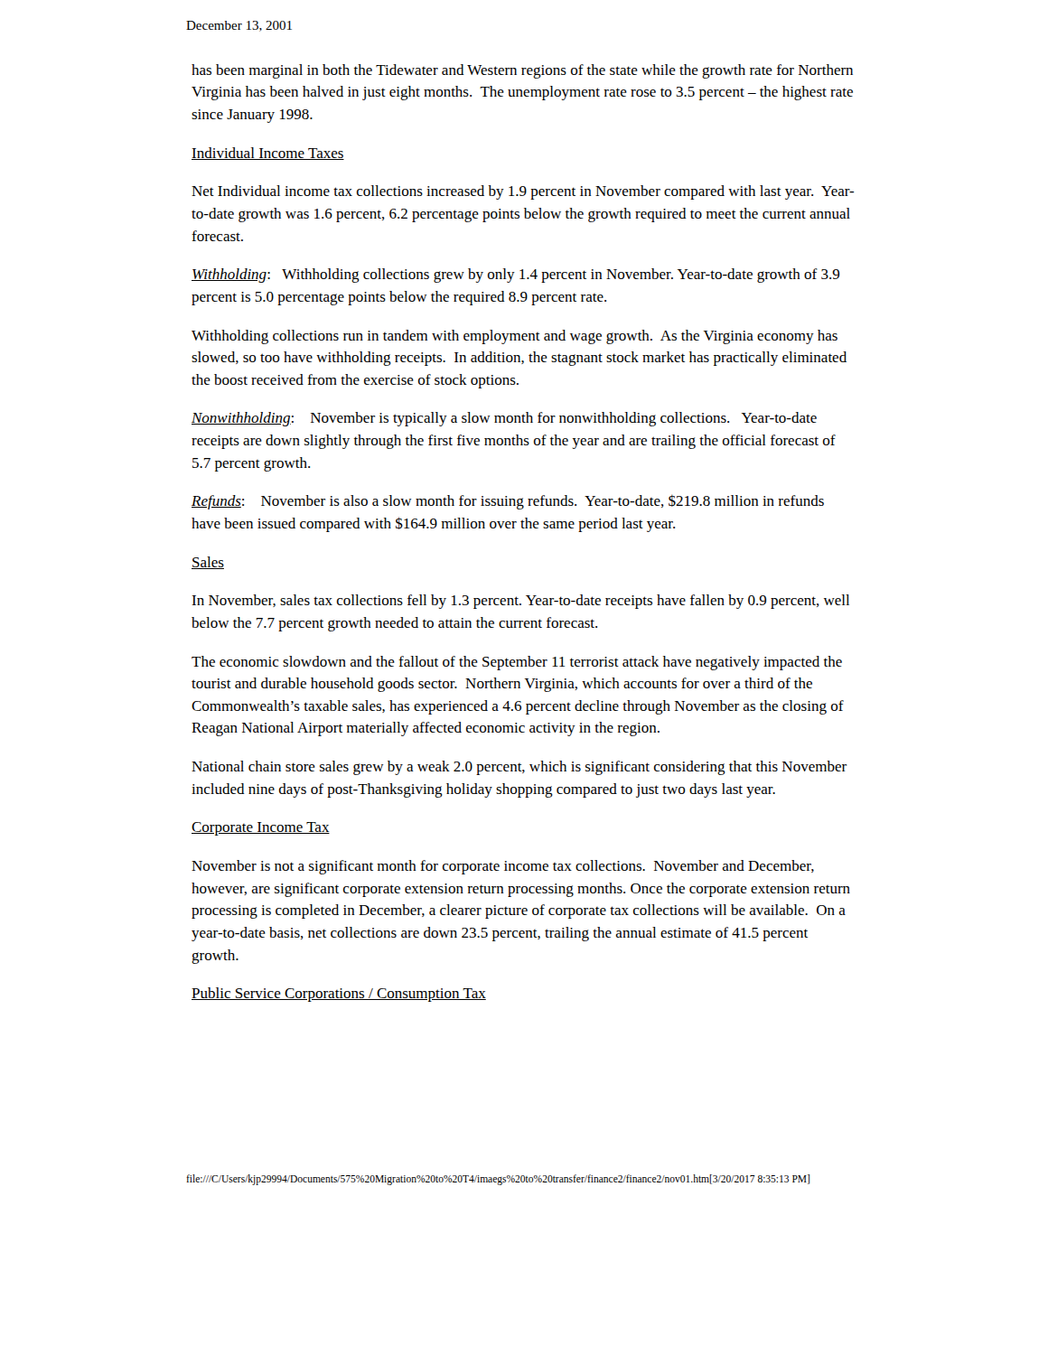December 13, 2001
has been marginal in both the Tidewater and Western regions of the state while the growth rate for Northern Virginia has been halved in just eight months. The unemployment rate rose to 3.5 percent – the highest rate since January 1998.
Individual Income Taxes
Net Individual income tax collections increased by 1.9 percent in November compared with last year. Year-to-date growth was 1.6 percent, 6.2 percentage points below the growth required to meet the current annual forecast.
Withholding: Withholding collections grew by only 1.4 percent in November. Year-to-date growth of 3.9 percent is 5.0 percentage points below the required 8.9 percent rate.
Withholding collections run in tandem with employment and wage growth. As the Virginia economy has slowed, so too have withholding receipts. In addition, the stagnant stock market has practically eliminated the boost received from the exercise of stock options.
Nonwithholding: November is typically a slow month for nonwithholding collections. Year-to-date receipts are down slightly through the first five months of the year and are trailing the official forecast of 5.7 percent growth.
Refunds: November is also a slow month for issuing refunds. Year-to-date, $219.8 million in refunds have been issued compared with $164.9 million over the same period last year.
Sales
In November, sales tax collections fell by 1.3 percent. Year-to-date receipts have fallen by 0.9 percent, well below the 7.7 percent growth needed to attain the current forecast.
The economic slowdown and the fallout of the September 11 terrorist attack have negatively impacted the tourist and durable household goods sector. Northern Virginia, which accounts for over a third of the Commonwealth’s taxable sales, has experienced a 4.6 percent decline through November as the closing of Reagan National Airport materially affected economic activity in the region.
National chain store sales grew by a weak 2.0 percent, which is significant considering that this November included nine days of post-Thanksgiving holiday shopping compared to just two days last year.
Corporate Income Tax
November is not a significant month for corporate income tax collections. November and December, however, are significant corporate extension return processing months. Once the corporate extension return processing is completed in December, a clearer picture of corporate tax collections will be available. On a year-to-date basis, net collections are down 23.5 percent, trailing the annual estimate of 41.5 percent growth.
Public Service Corporations / Consumption Tax
file:///C/Users/kjp29994/Documents/575%20Migration%20to%20T4/imaegs%20to%20transfer/finance2/finance2/nov01.htm[3/20/2017 8:35:13 PM]